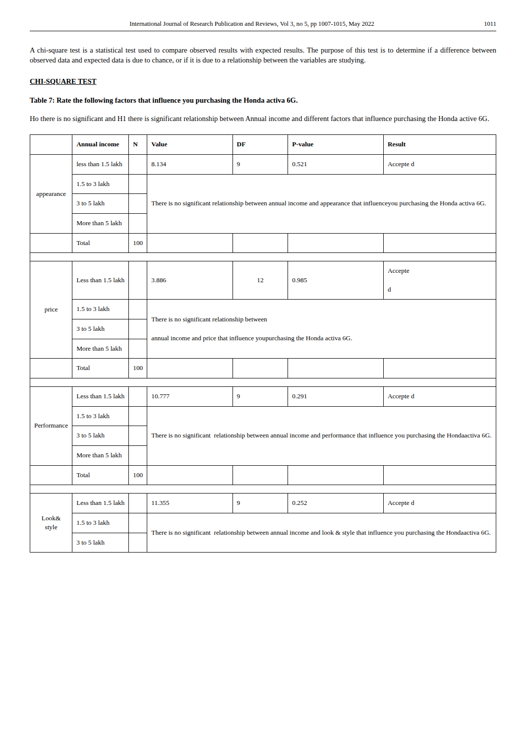International Journal of Research Publication and Reviews, Vol 3, no 5, pp 1007-1015, May 2022
1011
A chi-square test is a statistical test used to compare observed results with expected results. The purpose of this test is to determine if a difference between observed data and expected data is due to chance, or if it is due to a relationship between the variables are studying.
CHI-SQUARE TEST
Table 7: Rate the following factors that influence you purchasing the Honda activa 6G.
Ho there is no significant and H1 there is significant relationship between Annual income and different factors that influence purchasing the Honda active 6G.
| | Annual income | N | Value | DF | P-value | Result |
| --- | --- | --- | --- | --- | --- | --- |
| appearance | less than 1.5 lakh | | 8.134 | 9 | 0.521 | Accepte d |
| 1.5 to 3 lakh | | There is no significant relationship between annual income and appearance that influenceyou purchasing the Honda activa 6G. |
| 3 to 5 lakh | |
| More than 5 lakh | |
| | Total | 100 | | | | |
| price | Less than 1.5 lakh | | 3.886 | 12 | 0.985 | Accepte d |
| 1.5 to 3 lakh | | There is no significant relationship between annual income and price that influence youpurchasing the Honda activa 6G. |
| 3 to 5 lakh | |
| More than 5 lakh | |
| | Total | 100 | | | | |
| Performance | Less than 1.5 lakh | | 10.777 | 9 | 0.291 | Accepte d |
| 1.5 to 3 lakh | | There is no significant relationship between annual income and performance that influence you purchasing the Hondaactiva 6G. |
| 3 to 5 lakh | |
| More than 5 lakh | |
| | Total | 100 | | | | |
| Look& style | Less than 1.5 lakh | | 11.355 | 9 | 0.252 | Accepte d |
| 1.5 to 3 lakh | | There is no significant relationship between annual income and look & style that influence you purchasing the Hondaactiva 6G. |
| 3 to 5 lakh | |